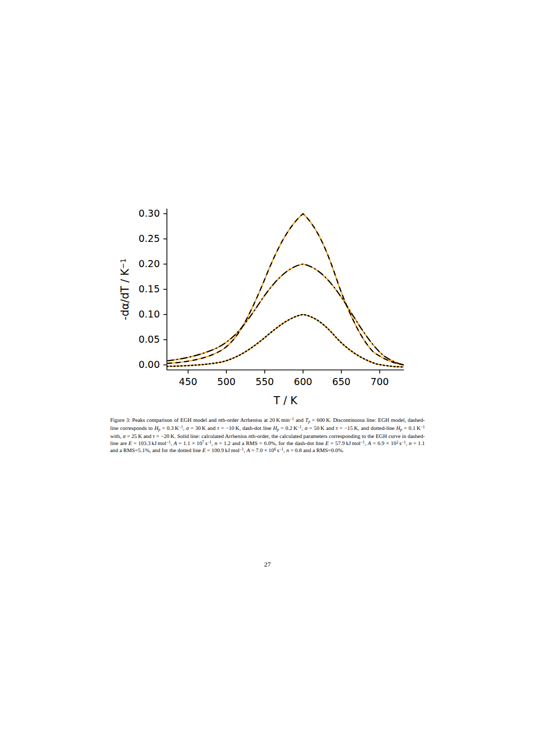450 500 550 600 650 700 0.00 0.05 0.10 0.15 0.20 0.25 0.30 T / K -dα/dT / K−1
Figure 3: Peaks comparison of EGH model and nth-order Arrhenius at 20 K min−1 and Tp = 600 K. Discontinuous line: EGH model, dashed-line corresponds to Hp = 0.3 K−1, σ = 30 K and τ = −10 K, dash-dot line Hp = 0.2 K−1, σ = 50 K and τ = −15 K, and dotted-line Hp = 0.1 K−1 with, σ = 25 K and τ = −20 K. Solid line: calculated Arrhenius nth-order, the calculated parameters corresponding to the EGH curve in dashed-line are E = 103.3 kJ mol−1, A = 1.1 × 107 s−1, n = 1.2 and a RMS = 6.0%, for the dash-dot line E = 57.9 kJ mol−1, A = 6.9 × 102 s−1, n = 1.1 and a RMS=5.1%, and for the dotted line E = 100.9 kJ mol−1, A = 7.0 × 106 s−1, n = 0.8 and a RMS=0.0%.
27